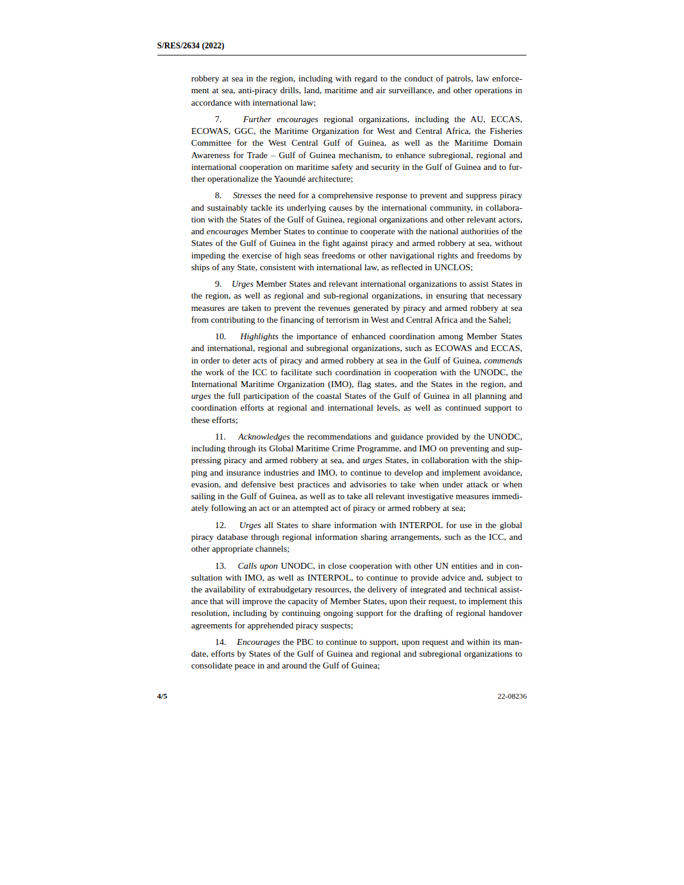S/RES/2634 (2022)
robbery at sea in the region, including with regard to the conduct of patrols, law enforcement at sea, anti-piracy drills, land, maritime and air surveillance, and other operations in accordance with international law;
7. Further encourages regional organizations, including the AU, ECCAS, ECOWAS, GGC, the Maritime Organization for West and Central Africa, the Fisheries Committee for the West Central Gulf of Guinea, as well as the Maritime Domain Awareness for Trade – Gulf of Guinea mechanism, to enhance subregional, regional and international cooperation on maritime safety and security in the Gulf of Guinea and to further operationalize the Yaoundé architecture;
8. Stresses the need for a comprehensive response to prevent and suppress piracy and sustainably tackle its underlying causes by the international community, in collaboration with the States of the Gulf of Guinea, regional organizations and other relevant actors, and encourages Member States to continue to cooperate with the national authorities of the States of the Gulf of Guinea in the fight against piracy and armed robbery at sea, without impeding the exercise of high seas freedoms or other navigational rights and freedoms by ships of any State, consistent with international law, as reflected in UNCLOS;
9. Urges Member States and relevant international organizations to assist States in the region, as well as regional and sub-regional organizations, in ensuring that necessary measures are taken to prevent the revenues generated by piracy and armed robbery at sea from contributing to the financing of terrorism in West and Central Africa and the Sahel;
10. Highlights the importance of enhanced coordination among Member States and international, regional and subregional organizations, such as ECOWAS and ECCAS, in order to deter acts of piracy and armed robbery at sea in the Gulf of Guinea, commends the work of the ICC to facilitate such coordination in cooperation with the UNODC, the International Maritime Organization (IMO), flag states, and the States in the region, and urges the full participation of the coastal States of the Gulf of Guinea in all planning and coordination efforts at regional and international levels, as well as continued support to these efforts;
11. Acknowledges the recommendations and guidance provided by the UNODC, including through its Global Maritime Crime Programme, and IMO on preventing and suppressing piracy and armed robbery at sea, and urges States, in collaboration with the shipping and insurance industries and IMO, to continue to develop and implement avoidance, evasion, and defensive best practices and advisories to take when under attack or when sailing in the Gulf of Guinea, as well as to take all relevant investigative measures immediately following an act or an attempted act of piracy or armed robbery at sea;
12. Urges all States to share information with INTERPOL for use in the global piracy database through regional information sharing arrangements, such as the ICC, and other appropriate channels;
13. Calls upon UNODC, in close cooperation with other UN entities and in consultation with IMO, as well as INTERPOL, to continue to provide advice and, subject to the availability of extrabudgetary resources, the delivery of integrated and technical assistance that will improve the capacity of Member States, upon their request, to implement this resolution, including by continuing ongoing support for the drafting of regional handover agreements for apprehended piracy suspects;
14. Encourages the PBC to continue to support, upon request and within its mandate, efforts by States of the Gulf of Guinea and regional and subregional organizations to consolidate peace in and around the Gulf of Guinea;
4/5 22-08236